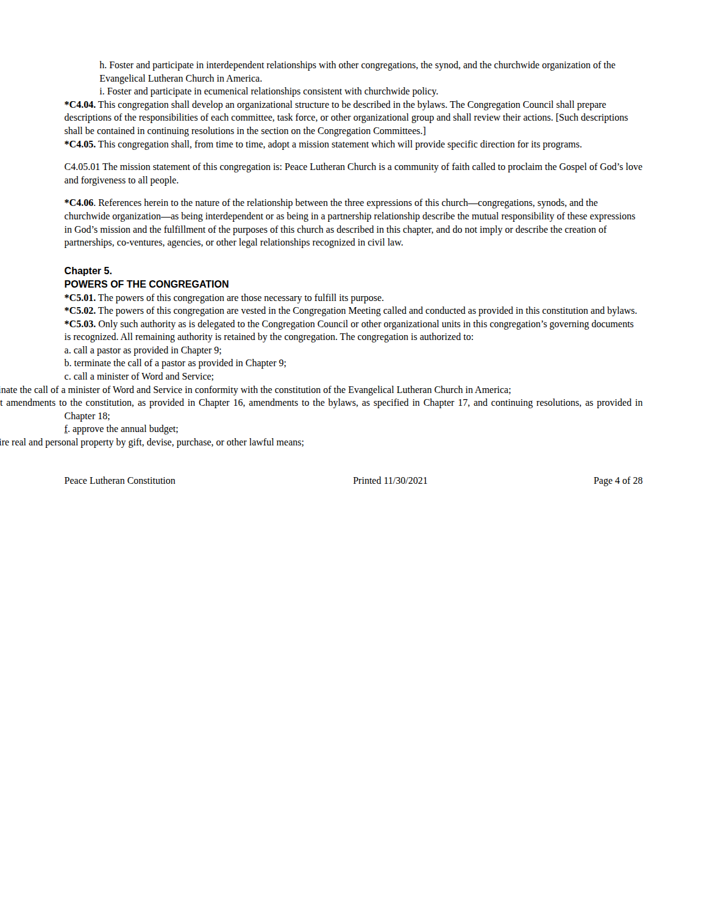h. Foster and participate in interdependent relationships with other congregations, the synod, and the churchwide organization of the Evangelical Lutheran Church in America.
i. Foster and participate in ecumenical relationships consistent with churchwide policy.
*C4.04. This congregation shall develop an organizational structure to be described in the bylaws. The Congregation Council shall prepare descriptions of the responsibilities of each committee, task force, or other organizational group and shall review their actions. [Such descriptions shall be contained in continuing resolutions in the section on the Congregation Committees.]
*C4.05. This congregation shall, from time to time, adopt a mission statement which will provide specific direction for its programs.
C4.05.01 The mission statement of this congregation is: Peace Lutheran Church is a community of faith called to proclaim the Gospel of God’s love and forgiveness to all people.
*C4.06. References herein to the nature of the relationship between the three expressions of this church—congregations, synods, and the churchwide organization—as being interdependent or as being in a partnership relationship describe the mutual responsibility of these expressions in God’s mission and the fulfillment of the purposes of this church as described in this chapter, and do not imply or describe the creation of partnerships, co-ventures, agencies, or other legal relationships recognized in civil law.
Chapter 5.
POWERS OF THE CONGREGATION
*C5.01. The powers of this congregation are those necessary to fulfill its purpose.
*C5.02. The powers of this congregation are vested in the Congregation Meeting called and conducted as provided in this constitution and bylaws.
*C5.03. Only such authority as is delegated to the Congregation Council or other organizational units in this congregation’s governing documents is recognized. All remaining authority is retained by the congregation. The congregation is authorized to:
a. call a pastor as provided in Chapter 9;
b. terminate the call of a pastor as provided in Chapter 9;
c. call a minister of Word and Service;
d. terminate the call of a minister of Word and Service in conformity with the constitution of the Evangelical Lutheran Church in America;
e. adopt amendments to the constitution, as provided in Chapter 16, amendments to the bylaws, as specified in Chapter 17, and continuing resolutions, as provided in Chapter 18;
f. approve the annual budget;
g. acquire real and personal property by gift, devise, purchase, or other lawful means;
Peace Lutheran Constitution Printed 11/30/2021 Page 4 of 28